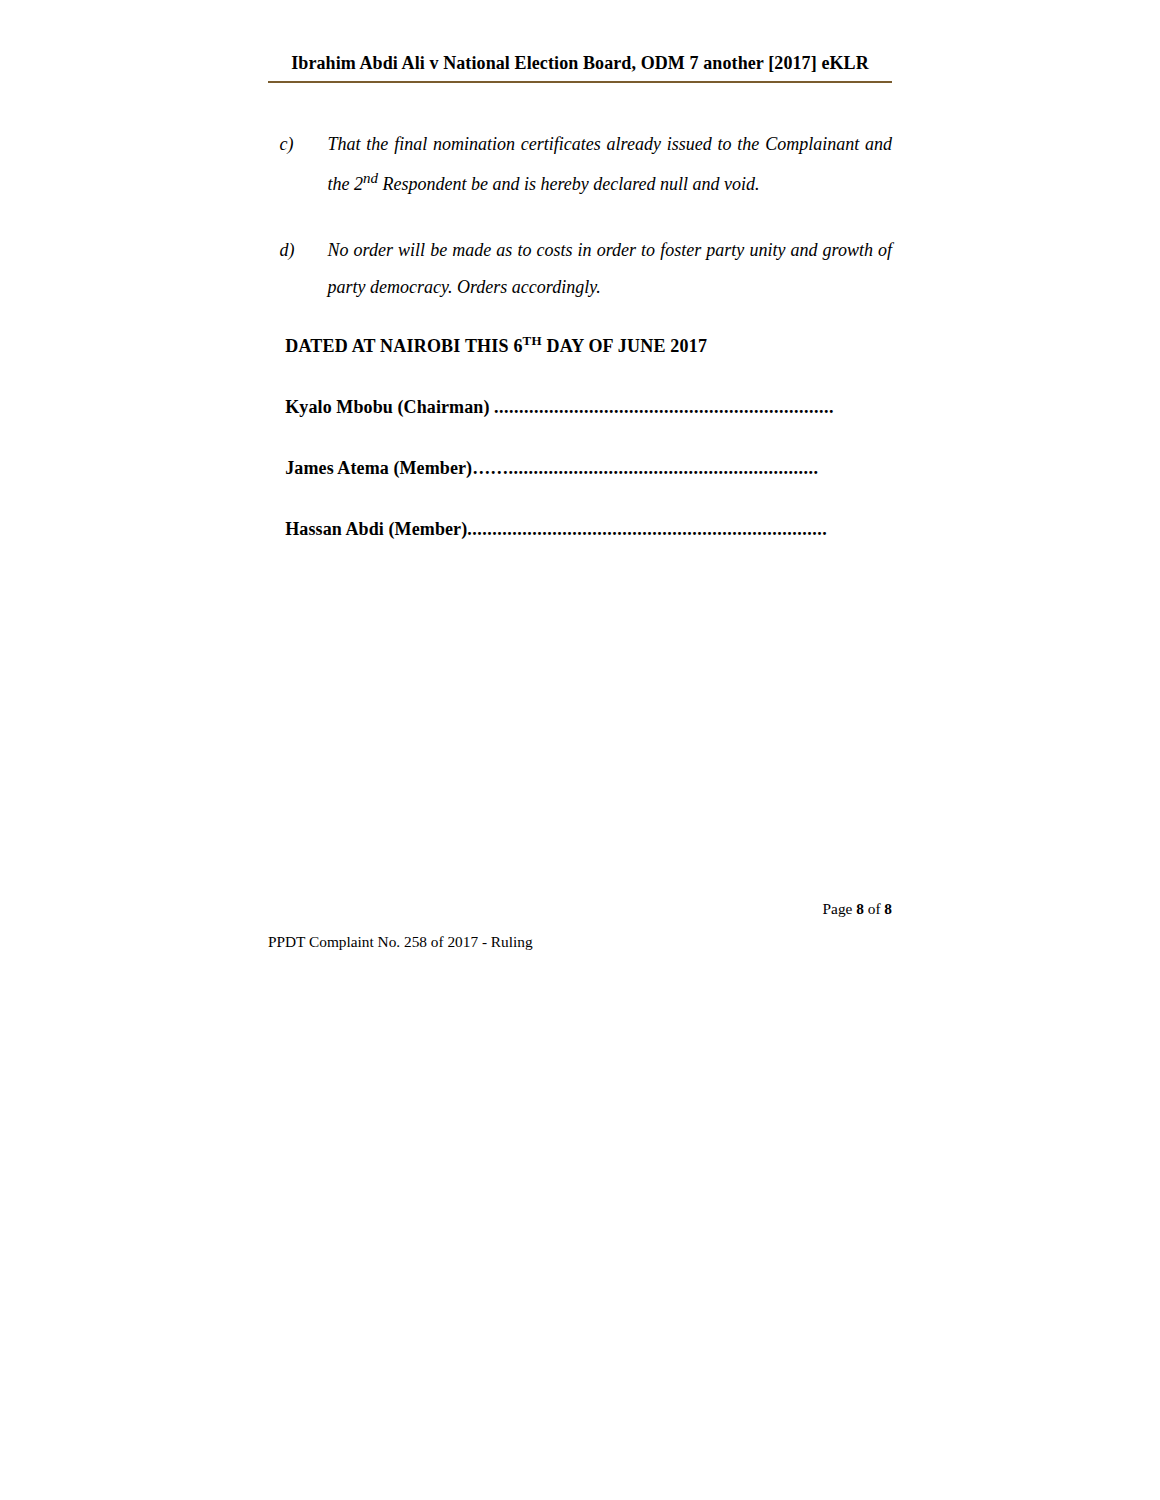Ibrahim Abdi Ali v National Election Board, ODM 7 another [2017] eKLR
c) That the final nomination certificates already issued to the Complainant and the 2nd Respondent be and is hereby declared null and void.
d) No order will be made as to costs in order to foster party unity and growth of party democracy. Orders accordingly.
DATED AT NAIROBI THIS 6TH DAY OF JUNE 2017
Kyalo Mbobu (Chairman) ....................................................................
James Atema (Member)……..............................................................
Hassan Abdi (Member)........................................................................
Page 8 of 8
PPDT Complaint No. 258 of 2017 - Ruling